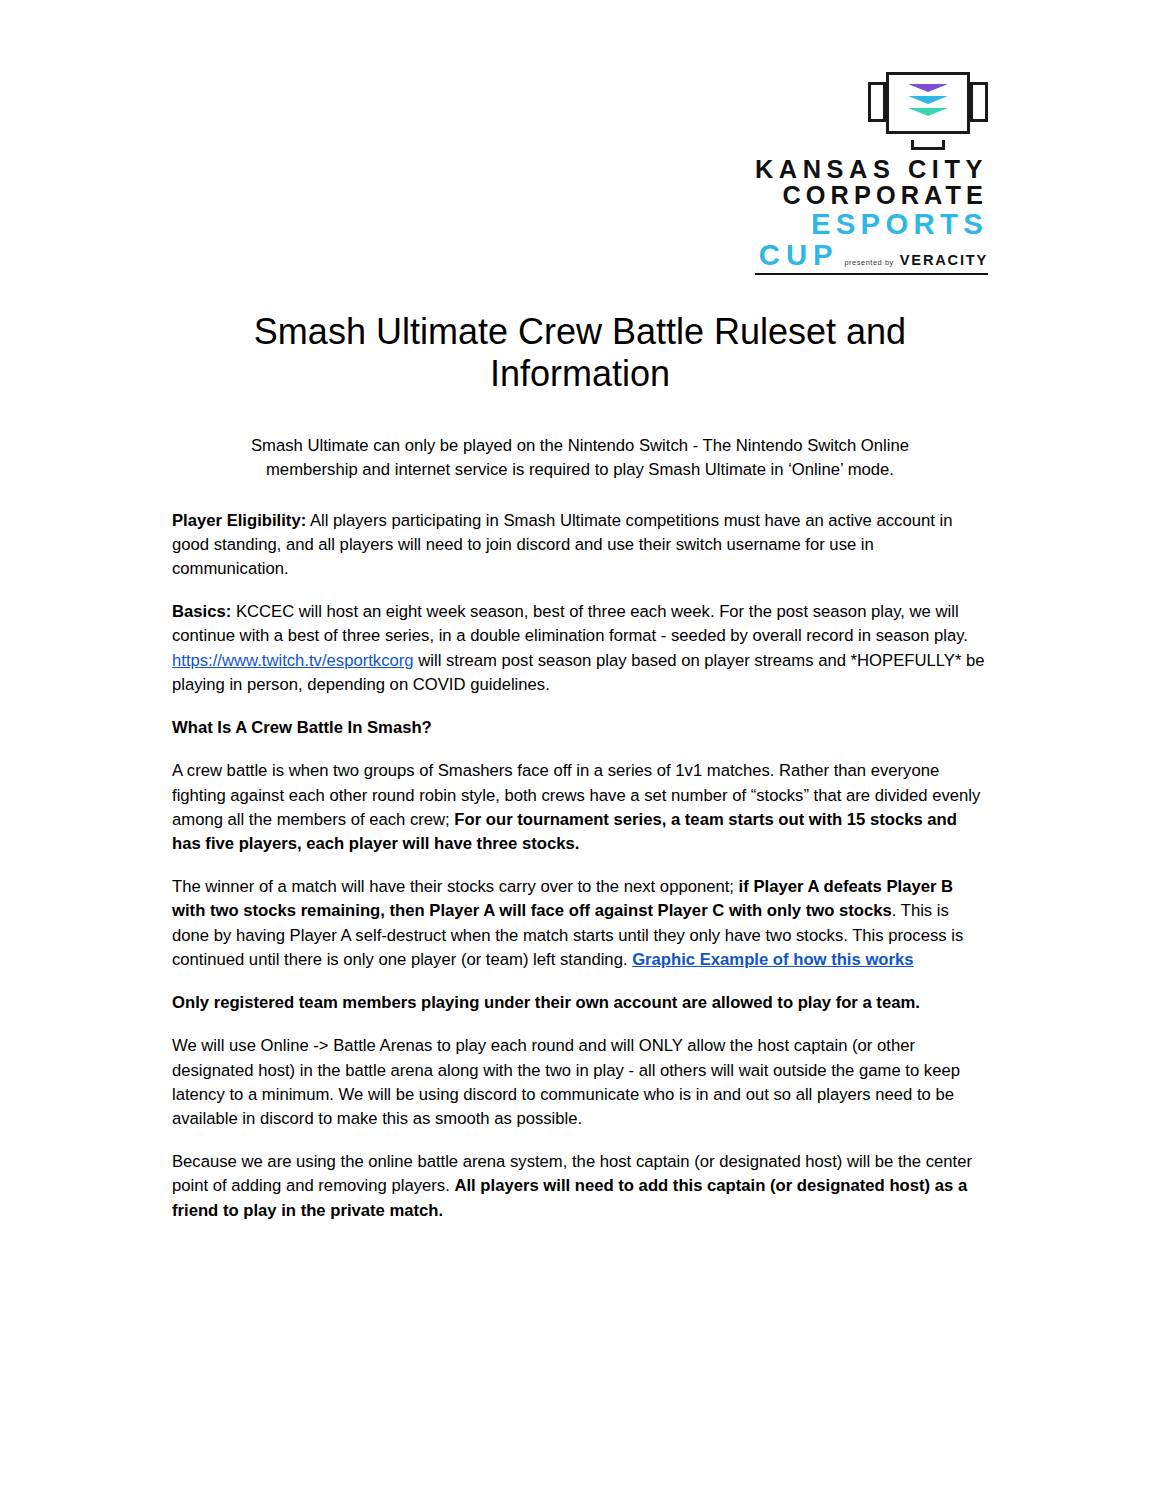KANSAS CITY
CORPORATE
ESPORTS
CUP presented by VERACITY
Smash Ultimate Crew Battle Ruleset and Information
Smash Ultimate can only be played on the Nintendo Switch - The Nintendo Switch Online membership and internet service is required to play Smash Ultimate in ‘Online’ mode.
Player Eligibility: All players participating in Smash Ultimate competitions must have an active account in good standing, and all players will need to join discord and use their switch username for use in communication.
Basics: KCCEC will host an eight week season, best of three each week. For the post season play, we will continue with a best of three series, in a double elimination format - seeded by overall record in season play. https://www.twitch.tv/esportkcorg will stream post season play based on player streams and *HOPEFULLY* be playing in person, depending on COVID guidelines.
What Is A Crew Battle In Smash?
A crew battle is when two groups of Smashers face off in a series of 1v1 matches. Rather than everyone fighting against each other round robin style, both crews have a set number of “stocks” that are divided evenly among all the members of each crew; For our tournament series, a team starts out with 15 stocks and has five players, each player will have three stocks.
The winner of a match will have their stocks carry over to the next opponent; if Player A defeats Player B with two stocks remaining, then Player A will face off against Player C with only two stocks. This is done by having Player A self-destruct when the match starts until they only have two stocks. This process is continued until there is only one player (or team) left standing. Graphic Example of how this works
Only registered team members playing under their own account are allowed to play for a team.
We will use Online -> Battle Arenas to play each round and will ONLY allow the host captain (or other designated host) in the battle arena along with the two in play - all others will wait outside the game to keep latency to a minimum. We will be using discord to communicate who is in and out so all players need to be available in discord to make this as smooth as possible.
Because we are using the online battle arena system, the host captain (or designated host) will be the center point of adding and removing players. All players will need to add this captain (or designated host) as a friend to play in the private match.